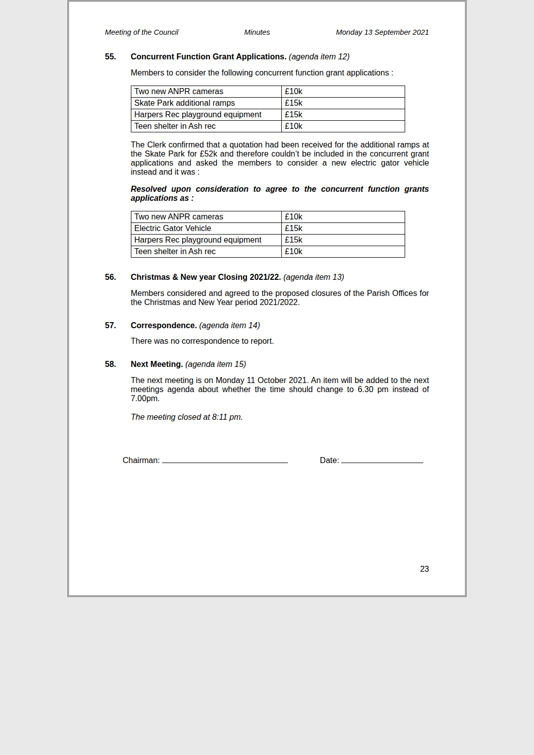Meeting of the Council Minutes Monday 13 September 2021
55.
Concurrent Function Grant Applications.
(agenda item 12)
Members to consider the following concurrent function grant applications :
| Two new ANPR cameras | £10k |
| Skate Park additional ramps | £15k |
| Harpers Rec playground equipment | £15k |
| Teen shelter in Ash rec | £10k |
The Clerk confirmed that a quotation had been received for the additional ramps at the Skate Park for £52k and therefore couldn’t be included in the concurrent grant applications and asked the members to consider a new electric gator vehicle instead and it was :
Resolved upon consideration to agree to the concurrent function grants applications as :
| Two new ANPR cameras | £10k |
| Electric Gator Vehicle | £15k |
| Harpers Rec playground equipment | £15k |
| Teen shelter in Ash rec | £10k |
56.
Christmas & New year Closing 2021/22.
(agenda item 13)
Members considered and agreed to the proposed closures of the Parish Offices for the Christmas and New Year period 2021/2022.
57.
Correspondence.
(agenda item 14)
There was no correspondence to report.
58.
Next Meeting.
(agenda item 15)
The next meeting is on Monday 11 October 2021. An item will be added to the next meetings agenda about whether the time should change to 6.30 pm instead of 7.00pm.
The meeting closed at 8:11 pm.
Chairman: Date:
23